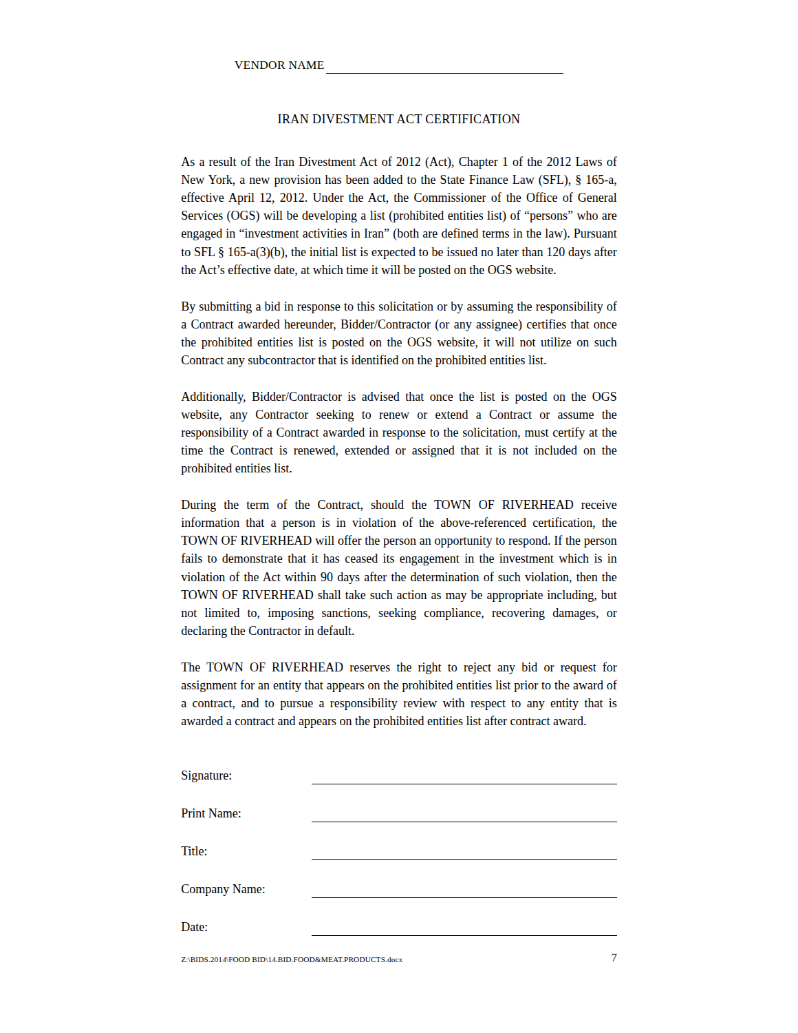VENDOR NAME
IRAN DIVESTMENT ACT CERTIFICATION
As a result of the Iran Divestment Act of 2012 (Act), Chapter 1 of the 2012 Laws of New York, a new provision has been added to the State Finance Law (SFL), § 165-a, effective April 12, 2012. Under the Act, the Commissioner of the Office of General Services (OGS) will be developing a list (prohibited entities list) of “persons” who are engaged in “investment activities in Iran” (both are defined terms in the law). Pursuant to SFL § 165-a(3)(b), the initial list is expected to be issued no later than 120 days after the Act’s effective date, at which time it will be posted on the OGS website.
By submitting a bid in response to this solicitation or by assuming the responsibility of a Contract awarded hereunder, Bidder/Contractor (or any assignee) certifies that once the prohibited entities list is posted on the OGS website, it will not utilize on such Contract any subcontractor that is identified on the prohibited entities list.
Additionally, Bidder/Contractor is advised that once the list is posted on the OGS website, any Contractor seeking to renew or extend a Contract or assume the responsibility of a Contract awarded in response to the solicitation, must certify at the time the Contract is renewed, extended or assigned that it is not included on the prohibited entities list.
During the term of the Contract, should the TOWN OF RIVERHEAD receive information that a person is in violation of the above-referenced certification, the TOWN OF RIVERHEAD will offer the person an opportunity to respond. If the person fails to demonstrate that it has ceased its engagement in the investment which is in violation of the Act within 90 days after the determination of such violation, then the TOWN OF RIVERHEAD shall take such action as may be appropriate including, but not limited to, imposing sanctions, seeking compliance, recovering damages, or declaring the Contractor in default.
The TOWN OF RIVERHEAD reserves the right to reject any bid or request for assignment for an entity that appears on the prohibited entities list prior to the award of a contract, and to pursue a responsibility review with respect to any entity that is awarded a contract and appears on the prohibited entities list after contract award.
| Signature: | |
| Print Name: | |
| Title: | |
| Company Name: | |
| Date: | |
Z:\BIDS.2014\FOOD BID\14.BID.FOOD&MEAT.PRODUCTS.docx 7